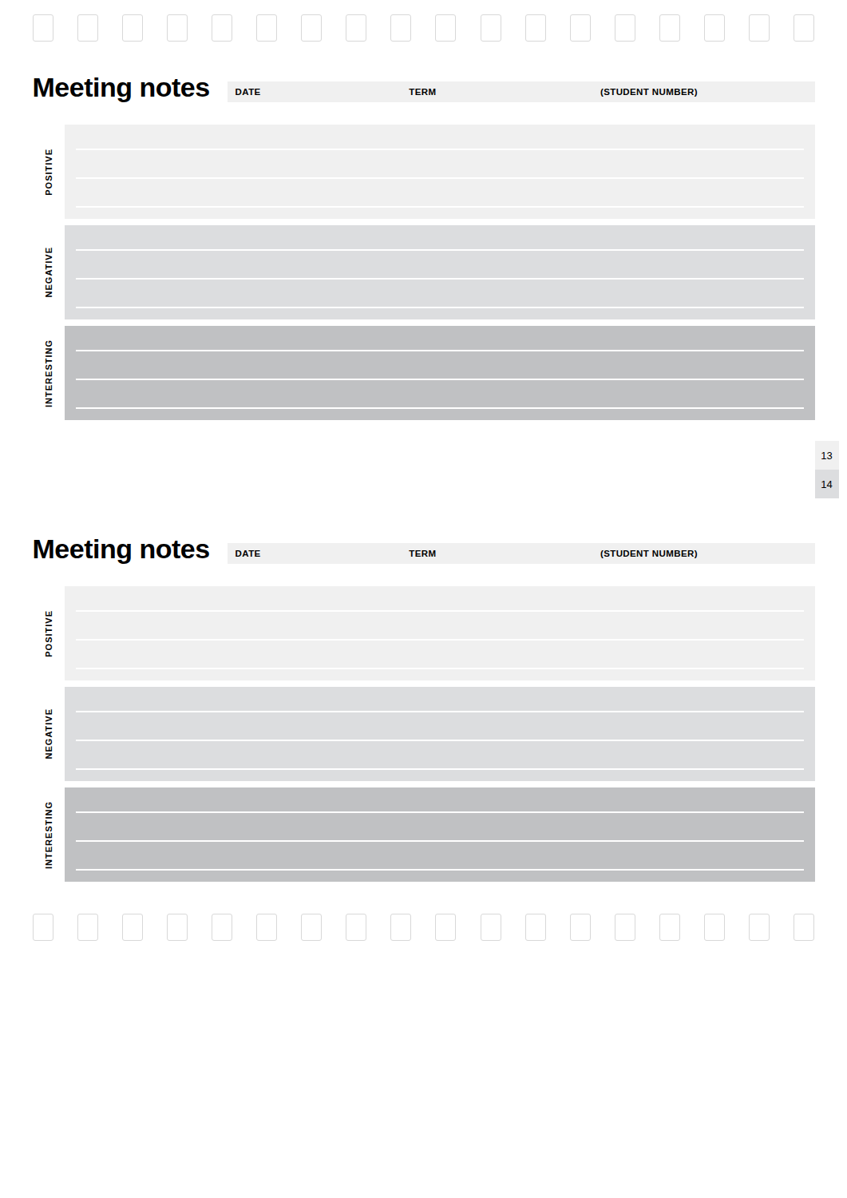Meeting notes
DATE TERM (STUDENT NUMBER)
POSITIVE
NEGATIVE
INTERESTING
13
14
Meeting notes
DATE TERM (STUDENT NUMBER)
POSITIVE
NEGATIVE
INTERESTING